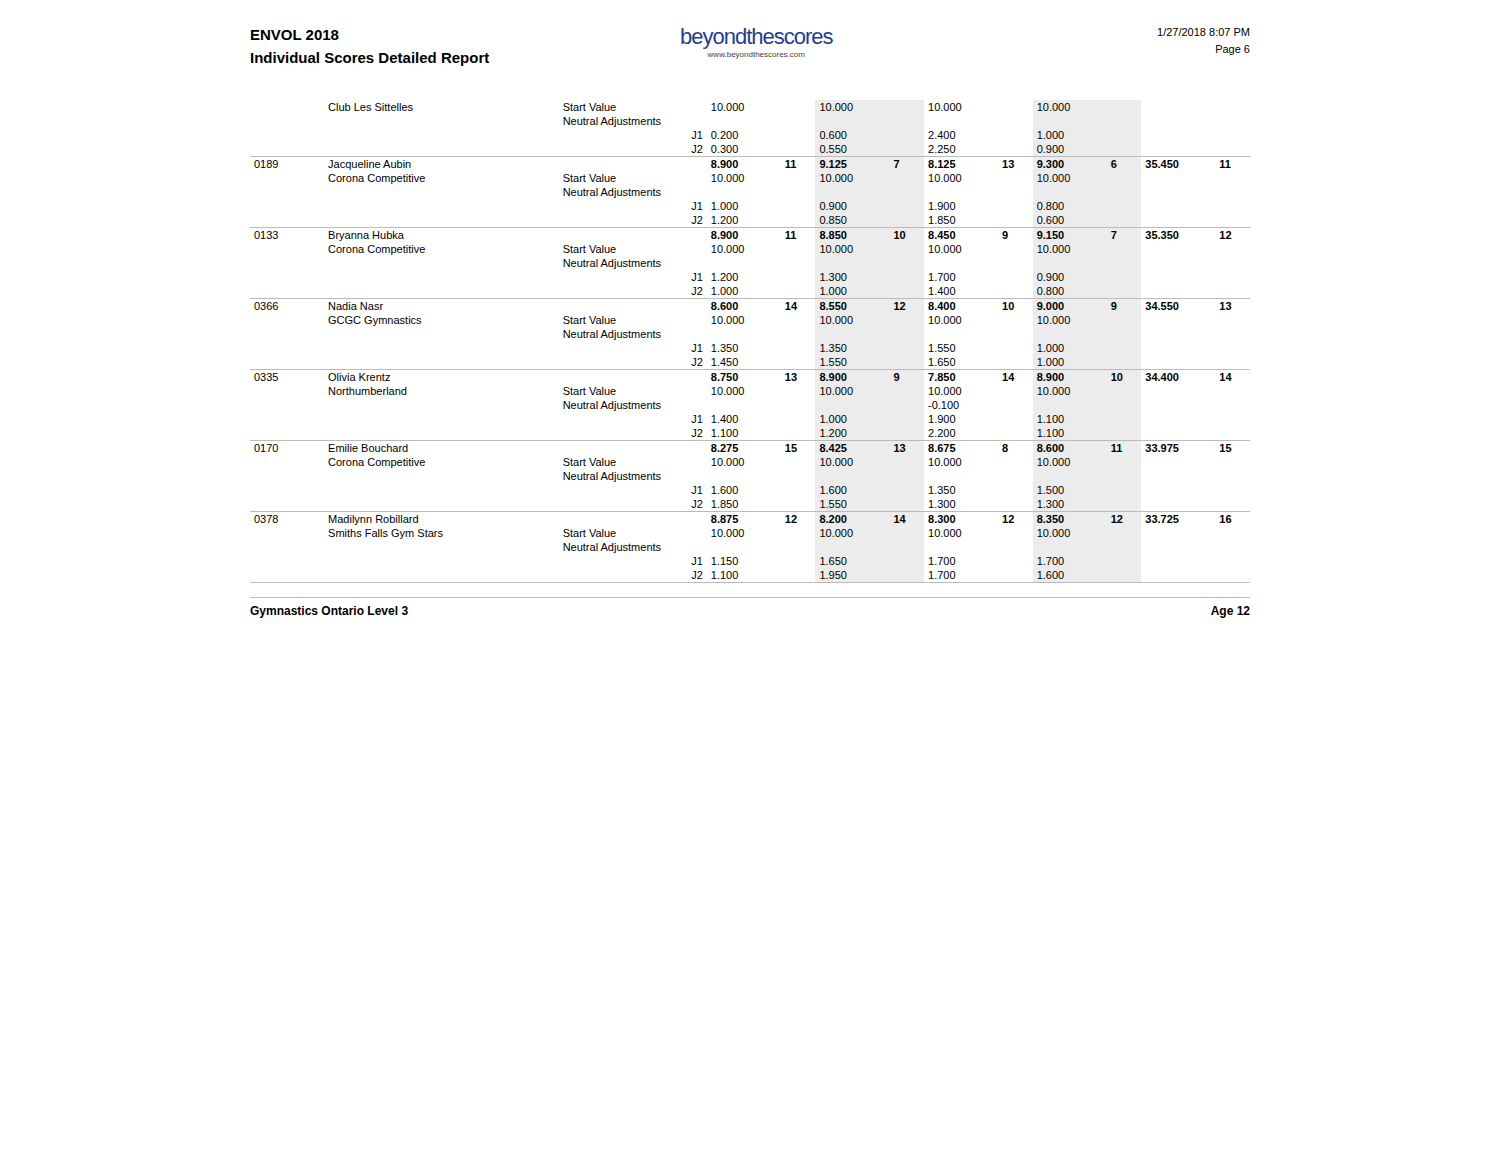ENVOL 2018
Individual Scores Detailed Report
beyondthescores
www.beyondthescores.com
1/27/2018 8:07 PM
Page 6
| | Club Les Sittelles | Start Value | 10.000 | | 10.000 | | 10.000 | | 10.000 | | | |
| | | Neutral Adjustments | | | | | | | | | | |
| | | J1 | 0.200 | | 0.600 | | 2.400 | | 1.000 | | | |
| | | J2 | 0.300 | | 0.550 | | 2.250 | | 0.900 | | | |
| 0189 | Jacqueline Aubin | | 8.900 | 11 | 9.125 | 7 | 8.125 | 13 | 9.300 | 6 | 35.450 | 11 |
| | Corona Competitive | Start Value | 10.000 | | 10.000 | | 10.000 | | 10.000 | | | |
| | | Neutral Adjustments | | | | | | | | | | |
| | | J1 | 1.000 | | 0.900 | | 1.900 | | 0.800 | | | |
| | | J2 | 1.200 | | 0.850 | | 1.850 | | 0.600 | | | |
| 0133 | Bryanna Hubka | | 8.900 | 11 | 8.850 | 10 | 8.450 | 9 | 9.150 | 7 | 35.350 | 12 |
| | Corona Competitive | Start Value | 10.000 | | 10.000 | | 10.000 | | 10.000 | | | |
| | | Neutral Adjustments | | | | | | | | | | |
| | | J1 | 1.200 | | 1.300 | | 1.700 | | 0.900 | | | |
| | | J2 | 1.000 | | 1.000 | | 1.400 | | 0.800 | | | |
| 0366 | Nadia Nasr | | 8.600 | 14 | 8.550 | 12 | 8.400 | 10 | 9.000 | 9 | 34.550 | 13 |
| | GCGC Gymnastics | Start Value | 10.000 | | 10.000 | | 10.000 | | 10.000 | | | |
| | | Neutral Adjustments | | | | | | | | | | |
| | | J1 | 1.350 | | 1.350 | | 1.550 | | 1.000 | | | |
| | | J2 | 1.450 | | 1.550 | | 1.650 | | 1.000 | | | |
| 0335 | Olivia Krentz | | 8.750 | 13 | 8.900 | 9 | 7.850 | 14 | 8.900 | 10 | 34.400 | 14 |
| | Northumberland | Start Value | 10.000 | | 10.000 | | 10.000 | | 10.000 | | | |
| | | Neutral Adjustments | | | | | -0.100 | | | | | |
| | | J1 | 1.400 | | 1.000 | | 1.900 | | 1.100 | | | |
| | | J2 | 1.100 | | 1.200 | | 2.200 | | 1.100 | | | |
| 0170 | Emilie Bouchard | | 8.275 | 15 | 8.425 | 13 | 8.675 | 8 | 8.600 | 11 | 33.975 | 15 |
| | Corona Competitive | Start Value | 10.000 | | 10.000 | | 10.000 | | 10.000 | | | |
| | | Neutral Adjustments | | | | | | | | | | |
| | | J1 | 1.600 | | 1.600 | | 1.350 | | 1.500 | | | |
| | | J2 | 1.850 | | 1.550 | | 1.300 | | 1.300 | | | |
| 0378 | Madilynn Robillard | | 8.875 | 12 | 8.200 | 14 | 8.300 | 12 | 8.350 | 12 | 33.725 | 16 |
| | Smiths Falls Gym Stars | Start Value | 10.000 | | 10.000 | | 10.000 | | 10.000 | | | |
| | | Neutral Adjustments | | | | | | | | | | |
| | | J1 | 1.150 | | 1.650 | | 1.700 | | 1.700 | | | |
| | | J2 | 1.100 | | 1.950 | | 1.700 | | 1.600 | | | |
Gymnastics Ontario Level 3 Age 12